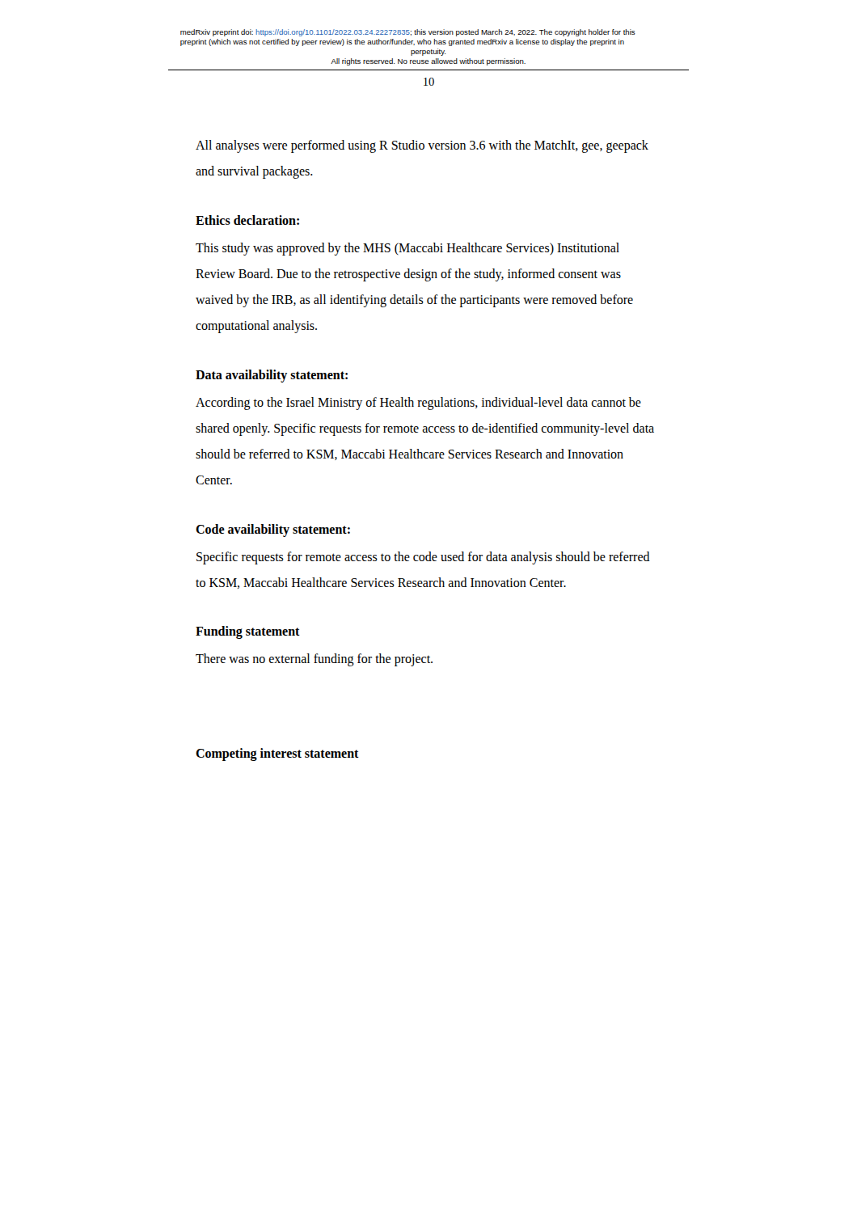medRxiv preprint doi: https://doi.org/10.1101/2022.03.24.22272835; this version posted March 24, 2022. The copyright holder for this
preprint (which was not certified by peer review) is the author/funder, who has granted medRxiv a license to display the preprint in
perpetuity.
All rights reserved. No reuse allowed without permission.
10
All analyses were performed using R Studio version 3.6 with the MatchIt, gee, geepack and survival packages.
Ethics declaration:
This study was approved by the MHS (Maccabi Healthcare Services) Institutional Review Board. Due to the retrospective design of the study, informed consent was waived by the IRB, as all identifying details of the participants were removed before computational analysis.
Data availability statement:
According to the Israel Ministry of Health regulations, individual-level data cannot be shared openly. Specific requests for remote access to de-identified community-level data should be referred to KSM, Maccabi Healthcare Services Research and Innovation Center.
Code availability statement:
Specific requests for remote access to the code used for data analysis should be referred to KSM, Maccabi Healthcare Services Research and Innovation Center.
Funding statement
There was no external funding for the project.
Competing interest statement